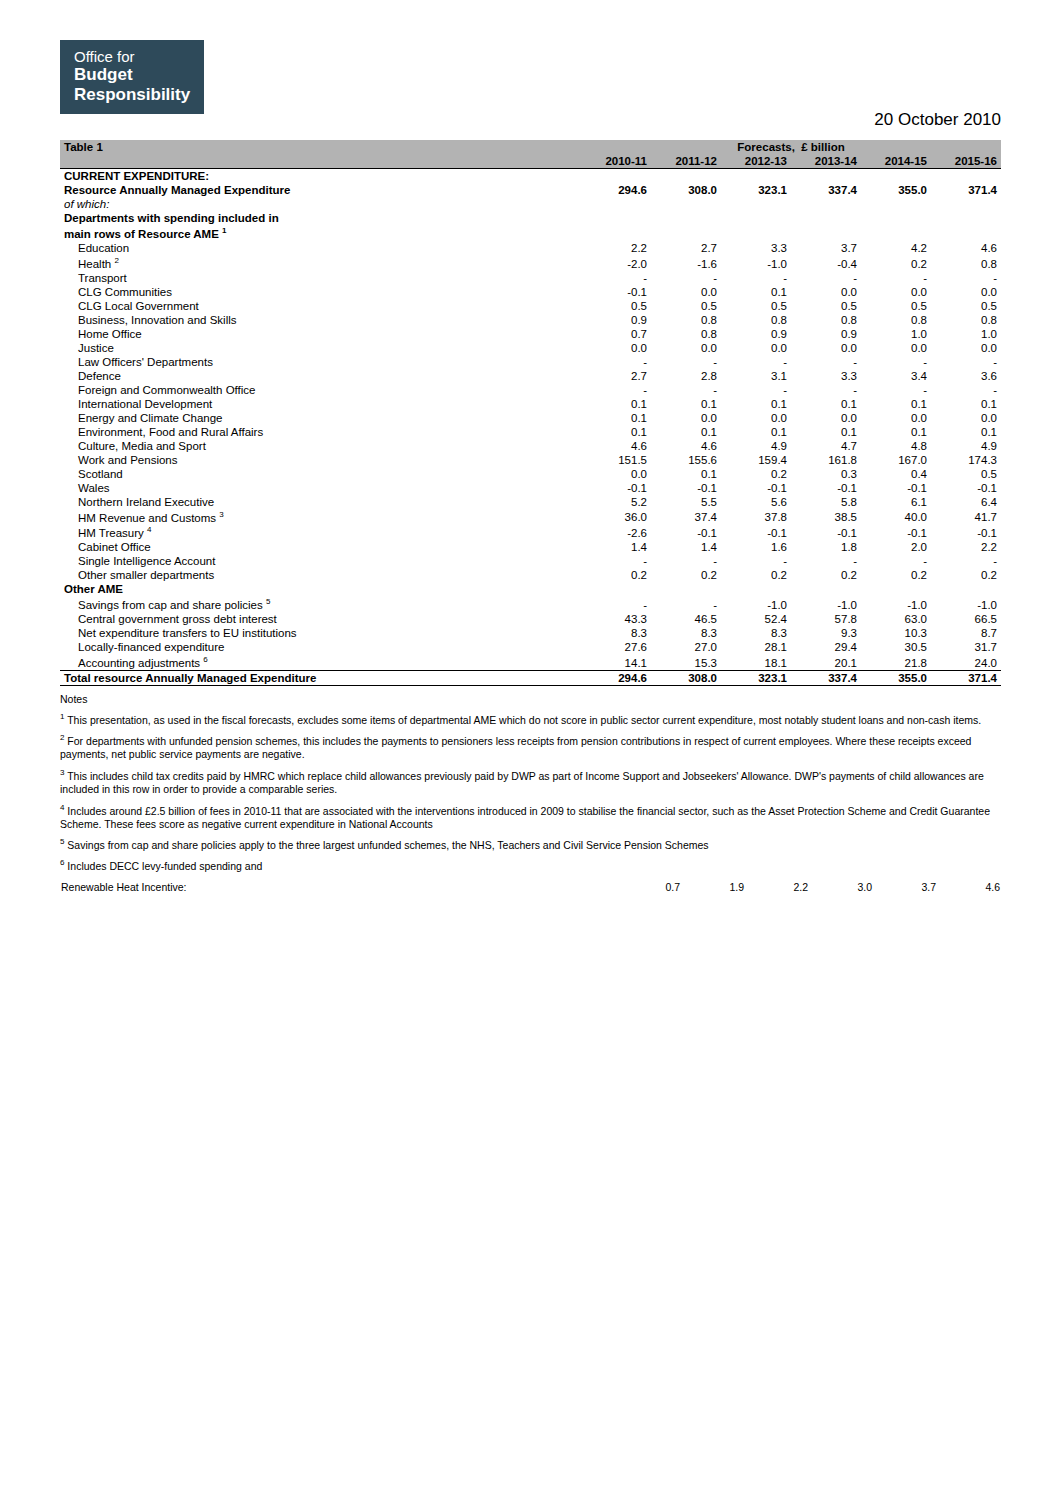Office for
Budget
Responsibility
20 October 2010
| Table 1 | Forecasts, £ billion |
| | 2010-11 | 2011-12 | 2012-13 | 2013-14 | 2014-15 | 2015-16 |
| CURRENT EXPENDITURE: | | | | | | |
| Resource Annually Managed Expenditure | 294.6 | 308.0 | 323.1 | 337.4 | 355.0 | 371.4 |
| of which: | | | | | | |
| Departments with spending included in | | | | | | |
| main rows of Resource AME 1 | | | | | | |
| Education | 2.2 | 2.7 | 3.3 | 3.7 | 4.2 | 4.6 |
| Health 2 | -2.0 | -1.6 | -1.0 | -0.4 | 0.2 | 0.8 |
| Transport | - | - | - | - | - | - |
| CLG Communities | -0.1 | 0.0 | 0.1 | 0.0 | 0.0 | 0.0 |
| CLG Local Government | 0.5 | 0.5 | 0.5 | 0.5 | 0.5 | 0.5 |
| Business, Innovation and Skills | 0.9 | 0.8 | 0.8 | 0.8 | 0.8 | 0.8 |
| Home Office | 0.7 | 0.8 | 0.9 | 0.9 | 1.0 | 1.0 |
| Justice | 0.0 | 0.0 | 0.0 | 0.0 | 0.0 | 0.0 |
| Law Officers' Departments | - | - | - | - | - | - |
| Defence | 2.7 | 2.8 | 3.1 | 3.3 | 3.4 | 3.6 |
| Foreign and Commonwealth Office | - | - | - | - | - | - |
| International Development | 0.1 | 0.1 | 0.1 | 0.1 | 0.1 | 0.1 |
| Energy and Climate Change | 0.1 | 0.0 | 0.0 | 0.0 | 0.0 | 0.0 |
| Environment, Food and Rural Affairs | 0.1 | 0.1 | 0.1 | 0.1 | 0.1 | 0.1 |
| Culture, Media and Sport | 4.6 | 4.6 | 4.9 | 4.7 | 4.8 | 4.9 |
| Work and Pensions | 151.5 | 155.6 | 159.4 | 161.8 | 167.0 | 174.3 |
| Scotland | 0.0 | 0.1 | 0.2 | 0.3 | 0.4 | 0.5 |
| Wales | -0.1 | -0.1 | -0.1 | -0.1 | -0.1 | -0.1 |
| Northern Ireland Executive | 5.2 | 5.5 | 5.6 | 5.8 | 6.1 | 6.4 |
| HM Revenue and Customs 3 | 36.0 | 37.4 | 37.8 | 38.5 | 40.0 | 41.7 |
| HM Treasury 4 | -2.6 | -0.1 | -0.1 | -0.1 | -0.1 | -0.1 |
| Cabinet Office | 1.4 | 1.4 | 1.6 | 1.8 | 2.0 | 2.2 |
| Single Intelligence Account | - | - | - | - | - | - |
| Other smaller departments | 0.2 | 0.2 | 0.2 | 0.2 | 0.2 | 0.2 |
| Other AME | | | | | | |
| Savings from cap and share policies 5 | - | - | -1.0 | -1.0 | -1.0 | -1.0 |
| Central government gross debt interest | 43.3 | 46.5 | 52.4 | 57.8 | 63.0 | 66.5 |
| Net expenditure transfers to EU institutions | 8.3 | 8.3 | 8.3 | 9.3 | 10.3 | 8.7 |
| Locally-financed expenditure | 27.6 | 27.0 | 28.1 | 29.4 | 30.5 | 31.7 |
| Accounting adjustments 6 | 14.1 | 15.3 | 18.1 | 20.1 | 21.8 | 24.0 |
| Total resource Annually Managed Expenditure | 294.6 | 308.0 | 323.1 | 337.4 | 355.0 | 371.4 |
Notes
1 This presentation, as used in the fiscal forecasts, excludes some items of departmental AME which do not score in public sector current expenditure, most notably student loans and non-cash items.
2 For departments with unfunded pension schemes, this includes the payments to pensioners less receipts from pension contributions in respect of current employees. Where these receipts exceed payments, net public service payments are negative.
3 This includes child tax credits paid by HMRC which replace child allowances previously paid by DWP as part of Income Support and Jobseekers' Allowance. DWP's payments of child allowances are included in this row in order to provide a comparable series.
4 Includes around £2.5 billion of fees in 2010-11 that are associated with the interventions introduced in 2009 to stabilise the financial sector, such as the Asset Protection Scheme and Credit Guarantee Scheme. These fees score as negative current expenditure in National Accounts
5 Savings from cap and share policies apply to the three largest unfunded schemes, the NHS, Teachers and Civil Service Pension Schemes
6 Includes DECC levy-funded spending and
| Renewable Heat Incentive: | 0.7 | 1.9 | 2.2 | 3.0 | 3.7 | 4.6 |